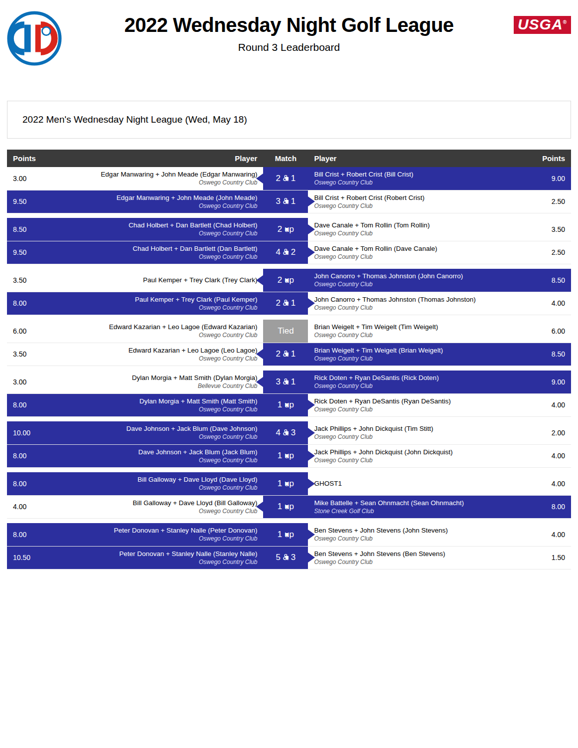2022 Wednesday Night Golf League
Round 3 Leaderboard
USGA®
2022 Men's Wednesday Night League (Wed, May 18)
| Points | Player | Match | Player | Points |
| --- | --- | --- | --- | --- |
| 3.00 | Edgar Manwaring + John Meade (Edgar Manwaring) Oswego Country Club | 2 & 1 | Bill Crist + Robert Crist (Bill Crist) Oswego Country Club | 9.00 |
| 9.50 | Edgar Manwaring + John Meade (John Meade) Oswego Country Club | 3 & 1 | Bill Crist + Robert Crist (Robert Crist) Oswego Country Club | 2.50 |
| 8.50 | Chad Holbert + Dan Bartlett (Chad Holbert) Oswego Country Club | 2 up | Dave Canale + Tom Rollin (Tom Rollin) Oswego Country Club | 3.50 |
| 9.50 | Chad Holbert + Dan Bartlett (Dan Bartlett) Oswego Country Club | 4 & 2 | Dave Canale + Tom Rollin (Dave Canale) Oswego Country Club | 2.50 |
| 3.50 | Paul Kemper + Trey Clark (Trey Clark) | 2 up | John Canorro + Thomas Johnston (John Canorro) Oswego Country Club | 8.50 |
| 8.00 | Paul Kemper + Trey Clark (Paul Kemper) Oswego Country Club | 2 & 1 | John Canorro + Thomas Johnston (Thomas Johnston) Oswego Country Club | 4.00 |
| 6.00 | Edward Kazarian + Leo Lagoe (Edward Kazarian) Oswego Country Club | Tied | Brian Weigelt + Tim Weigelt (Tim Weigelt) Oswego Country Club | 6.00 |
| 3.50 | Edward Kazarian + Leo Lagoe (Leo Lagoe) Oswego Country Club | 2 & 1 | Brian Weigelt + Tim Weigelt (Brian Weigelt) Oswego Country Club | 8.50 |
| 3.00 | Dylan Morgia + Matt Smith (Dylan Morgia) Bellevue Country Club | 3 & 1 | Rick Doten + Ryan DeSantis (Rick Doten) Oswego Country Club | 9.00 |
| 8.00 | Dylan Morgia + Matt Smith (Matt Smith) Oswego Country Club | 1 up | Rick Doten + Ryan DeSantis (Ryan DeSantis) Oswego Country Club | 4.00 |
| 10.00 | Dave Johnson + Jack Blum (Dave Johnson) Oswego Country Club | 4 & 3 | Jack Phillips + John Dickquist (Tim Stitt) Oswego Country Club | 2.00 |
| 8.00 | Dave Johnson + Jack Blum (Jack Blum) Oswego Country Club | 1 up | Jack Phillips + John Dickquist (John Dickquist) Oswego Country Club | 4.00 |
| 8.00 | Bill Galloway + Dave Lloyd (Dave Lloyd) Oswego Country Club | 1 up | GHOST1 | 4.00 |
| 4.00 | Bill Galloway + Dave Lloyd (Bill Galloway) Oswego Country Club | 1 up | Mike Battelle + Sean Ohnmacht (Sean Ohnmacht) Stone Creek Golf Club | 8.00 |
| 8.00 | Peter Donovan + Stanley Nalle (Peter Donovan) Oswego Country Club | 1 up | Ben Stevens + John Stevens (John Stevens) Oswego Country Club | 4.00 |
| 10.50 | Peter Donovan + Stanley Nalle (Stanley Nalle) Oswego Country Club | 5 & 3 | Ben Stevens + John Stevens (Ben Stevens) Oswego Country Club | 1.50 |